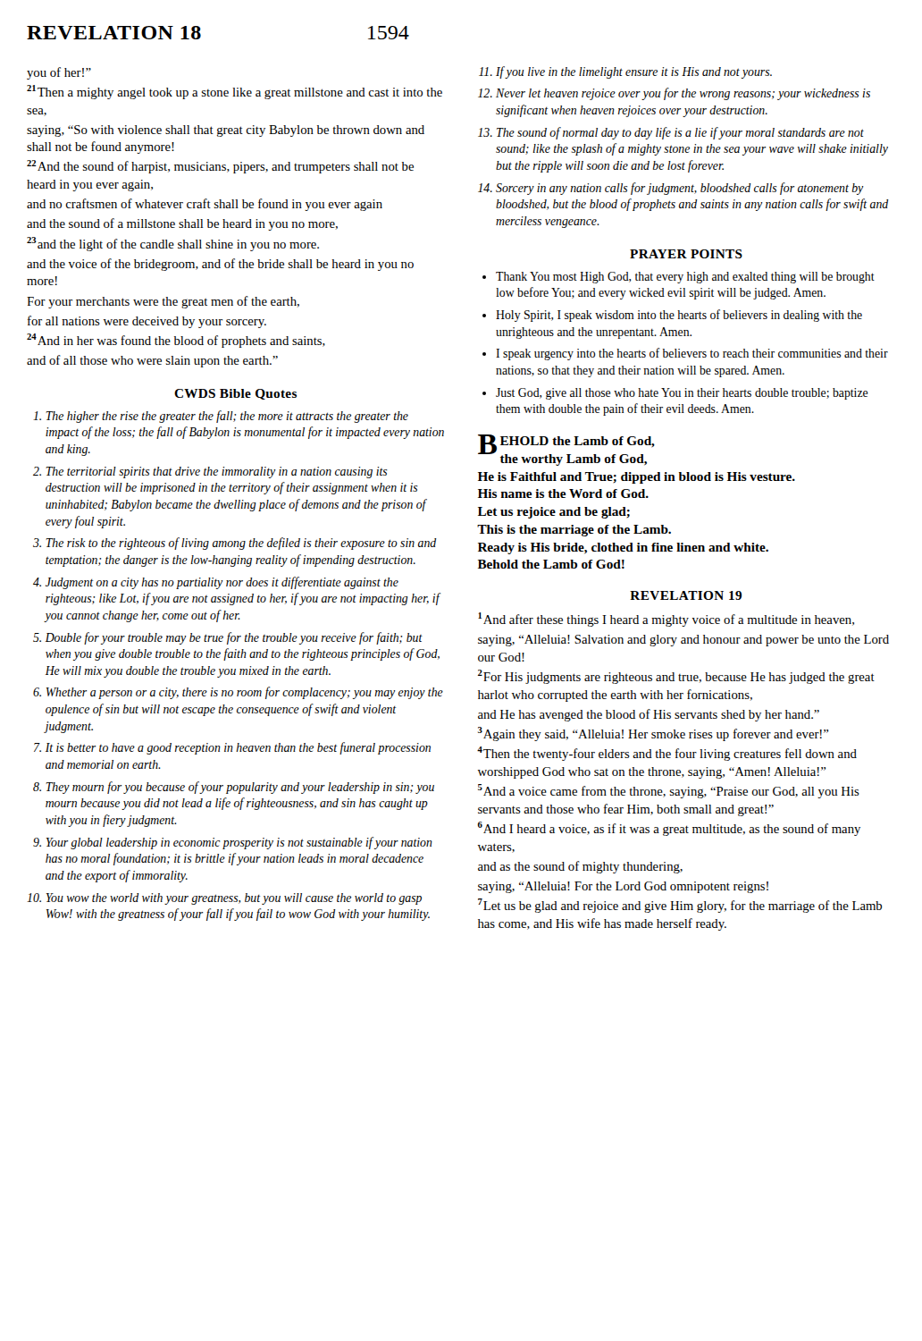REVELATION 18
1594
you of her!”
21Then a mighty angel took up a stone like a great millstone and cast it into the sea,
saying, “So with violence shall that great city Babylon be thrown down and shall not be found anymore!
22And the sound of harpist, musicians, pipers, and trumpeters shall not be heard in you ever again,
and no craftsmen of whatever craft shall be found in you ever again
and the sound of a millstone shall be heard in you no more,
23and the light of the candle shall shine in you no more.
and the voice of the bridegroom, and of the bride shall be heard in you no more!
For your merchants were the great men of the earth,
for all nations were deceived by your sorcery.
24And in her was found the blood of prophets and saints,
and of all those who were slain upon the earth.”
CWDS Bible Quotes
The higher the rise the greater the fall; the more it attracts the greater the impact of the loss; the fall of Babylon is monumental for it impacted every nation and king.
The territorial spirits that drive the immorality in a nation causing its destruction will be imprisoned in the territory of their assignment when it is uninhabited; Babylon became the dwelling place of demons and the prison of every foul spirit.
The risk to the righteous of living among the defiled is their exposure to sin and temptation; the danger is the low-hanging reality of impending destruction.
Judgment on a city has no partiality nor does it differentiate against the righteous; like Lot, if you are not assigned to her, if you are not impacting her, if you cannot change her, come out of her.
Double for your trouble may be true for the trouble you receive for faith; but when you give double trouble to the faith and to the righteous principles of God, He will mix you double the trouble you mixed in the earth.
Whether a person or a city, there is no room for complacency; you may enjoy the opulence of sin but will not escape the consequence of swift and violent judgment.
It is better to have a good reception in heaven than the best funeral procession and memorial on earth.
They mourn for you because of your popularity and your leadership in sin; you mourn because you did not lead a life of righteousness, and sin has caught up with you in fiery judgment.
Your global leadership in economic prosperity is not sustainable if your nation has no moral foundation; it is brittle if your nation leads in moral decadence and the export of immorality.
You wow the world with your greatness, but you will cause the world to gasp Wow! with the greatness of your fall if you fail to wow God with your humility.
If you live in the limelight ensure it is His and not yours.
Never let heaven rejoice over you for the wrong reasons; your wickedness is significant when heaven rejoices over your destruction.
The sound of normal day to day life is a lie if your moral standards are not sound; like the splash of a mighty stone in the sea your wave will shake initially but the ripple will soon die and be lost forever.
Sorcery in any nation calls for judgment, bloodshed calls for atonement by bloodshed, but the blood of prophets and saints in any nation calls for swift and merciless vengeance.
PRAYER POINTS
Thank You most High God, that every high and exalted thing will be brought low before You; and every wicked evil spirit will be judged. Amen.
Holy Spirit, I speak wisdom into the hearts of believers in dealing with the unrighteous and the unrepentant. Amen.
I speak urgency into the hearts of believers to reach their communities and their nations, so that they and their nation will be spared. Amen.
Just God, give all those who hate You in their hearts double trouble; baptize them with double the pain of their evil deeds. Amen.
BEHOLD the Lamb of God,
the worthy Lamb of God,
He is Faithful and True; dipped in blood is His vesture.
His name is the Word of God.
Let us rejoice and be glad;
This is the marriage of the Lamb.
Ready is His bride, clothed in fine linen and white.
Behold the Lamb of God!
REVELATION 19
1And after these things I heard a mighty voice of a multitude in heaven,
saying, “Alleluia! Salvation and glory and honour and power be unto the Lord our God!
2For His judgments are righteous and true, because He has judged the great harlot who corrupted the earth with her fornications,
and He has avenged the blood of His servants shed by her hand.”
3Again they said, “Alleluia! Her smoke rises up forever and ever!”
4Then the twenty-four elders and the four living creatures fell down and worshipped God who sat on the throne, saying, “Amen! Alleluia!”
5And a voice came from the throne, saying, “Praise our God, all you His servants and those who fear Him, both small and great!”
6And I heard a voice, as if it was a great multitude, as the sound of many waters,
and as the sound of mighty thundering,
saying, “Alleluia! For the Lord God omnipotent reigns!
7Let us be glad and rejoice and give Him glory, for the marriage of the Lamb has come, and His wife has made herself ready.